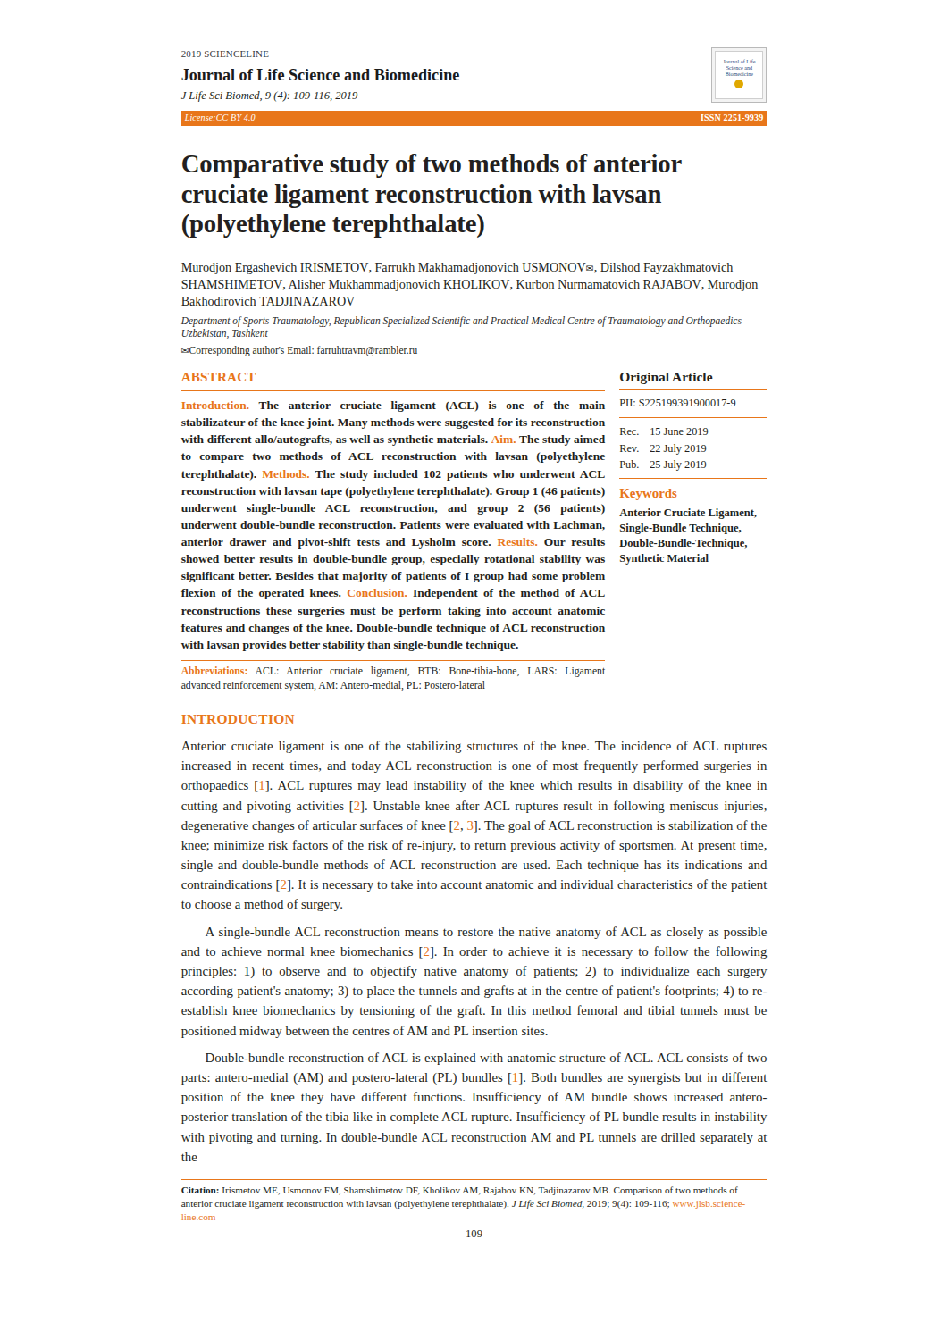2019 SCIENCELINE
Journal of Life Science and Biomedicine
J Life Sci Biomed, 9 (4): 109-116, 2019
Journal of Life Science and Biomedicine
License:CC BY 4.0 ISSN 2251-9939
Comparative study of two methods of anterior cruciate ligament reconstruction with lavsan (polyethylene terephthalate)
Murodjon Ergashevich IRISMETOV, Farrukh Makhamadjonovich USMONOV✉, Dilshod Fayzakhmatovich SHAMSHIMETOV, Alisher Mukhammadjonovich KHOLIKOV, Kurbon Nurmamatovich RAJABOV, Murodjon Bakhodirovich TADJINAZAROV
Department of Sports Traumatology, Republican Specialized Scientific and Practical Medical Centre of Traumatology and Orthopaedics Uzbekistan, Tashkent
✉Corresponding author's Email: farruhtravm@rambler.ru
ABSTRACT
Introduction. The anterior cruciate ligament (ACL) is one of the main stabilizateur of the knee joint. Many methods were suggested for its reconstruction with different allo/autografts, as well as synthetic materials. Aim. The study aimed to compare two methods of ACL reconstruction with lavsan (polyethylene terephthalate). Methods. The study included 102 patients who underwent ACL reconstruction with lavsan tape (polyethylene terephthalate). Group 1 (46 patients) underwent single-bundle ACL reconstruction, and group 2 (56 patients) underwent double-bundle reconstruction. Patients were evaluated with Lachman, anterior drawer and pivot-shift tests and Lysholm score. Results. Our results showed better results in double-bundle group, especially rotational stability was significant better. Besides that majority of patients of I group had some problem flexion of the operated knees. Conclusion. Independent of the method of ACL reconstructions these surgeries must be perform taking into account anatomic features and changes of the knee. Double-bundle technique of ACL reconstruction with lavsan provides better stability than single-bundle technique.
Abbreviations: ACL: Anterior cruciate ligament, BTB: Bone-tibia-bone, LARS: Ligament advanced reinforcement system, AM: Antero-medial, PL: Postero-lateral
Original Article
PII: S225199391900017-9
| Rec. | 15 June 2019 |
| Rev. | 22 July 2019 |
| Pub. | 25 July 2019 |
Keywords
Anterior Cruciate Ligament,
Single-Bundle Technique,
Double-Bundle-Technique,
Synthetic Material
INTRODUCTION
Anterior cruciate ligament is one of the stabilizing structures of the knee. The incidence of ACL ruptures increased in recent times, and today ACL reconstruction is one of most frequently performed surgeries in orthopaedics [1]. ACL ruptures may lead instability of the knee which results in disability of the knee in cutting and pivoting activities [2]. Unstable knee after ACL ruptures result in following meniscus injuries, degenerative changes of articular surfaces of knee [2, 3]. The goal of ACL reconstruction is stabilization of the knee; minimize risk factors of the risk of re-injury, to return previous activity of sportsmen. At present time, single and double-bundle methods of ACL reconstruction are used. Each technique has its indications and contraindications [2]. It is necessary to take into account anatomic and individual characteristics of the patient to choose a method of surgery.
A single-bundle ACL reconstruction means to restore the native anatomy of ACL as closely as possible and to achieve normal knee biomechanics [2]. In order to achieve it is necessary to follow the following principles: 1) to observe and to objectify native anatomy of patients; 2) to individualize each surgery according patient's anatomy; 3) to place the tunnels and grafts at in the centre of patient's footprints; 4) to re-establish knee biomechanics by tensioning of the graft. In this method femoral and tibial tunnels must be positioned midway between the centres of AM and PL insertion sites.
Double-bundle reconstruction of ACL is explained with anatomic structure of ACL. ACL consists of two parts: antero-medial (AM) and postero-lateral (PL) bundles [1]. Both bundles are synergists but in different position of the knee they have different functions. Insufficiency of AM bundle shows increased antero-posterior translation of the tibia like in complete ACL rupture. Insufficiency of PL bundle results in instability with pivoting and turning. In double-bundle ACL reconstruction AM and PL tunnels are drilled separately at the
Citation: Irismetov ME, Usmonov FM, Shamshimetov DF, Kholikov AM, Rajabov KN, Tadjinazarov MB. Comparison of two methods of anterior cruciate ligament reconstruction with lavsan (polyethylene terephthalate). J Life Sci Biomed, 2019; 9(4): 109-116; www.jlsb.science-line.com
109